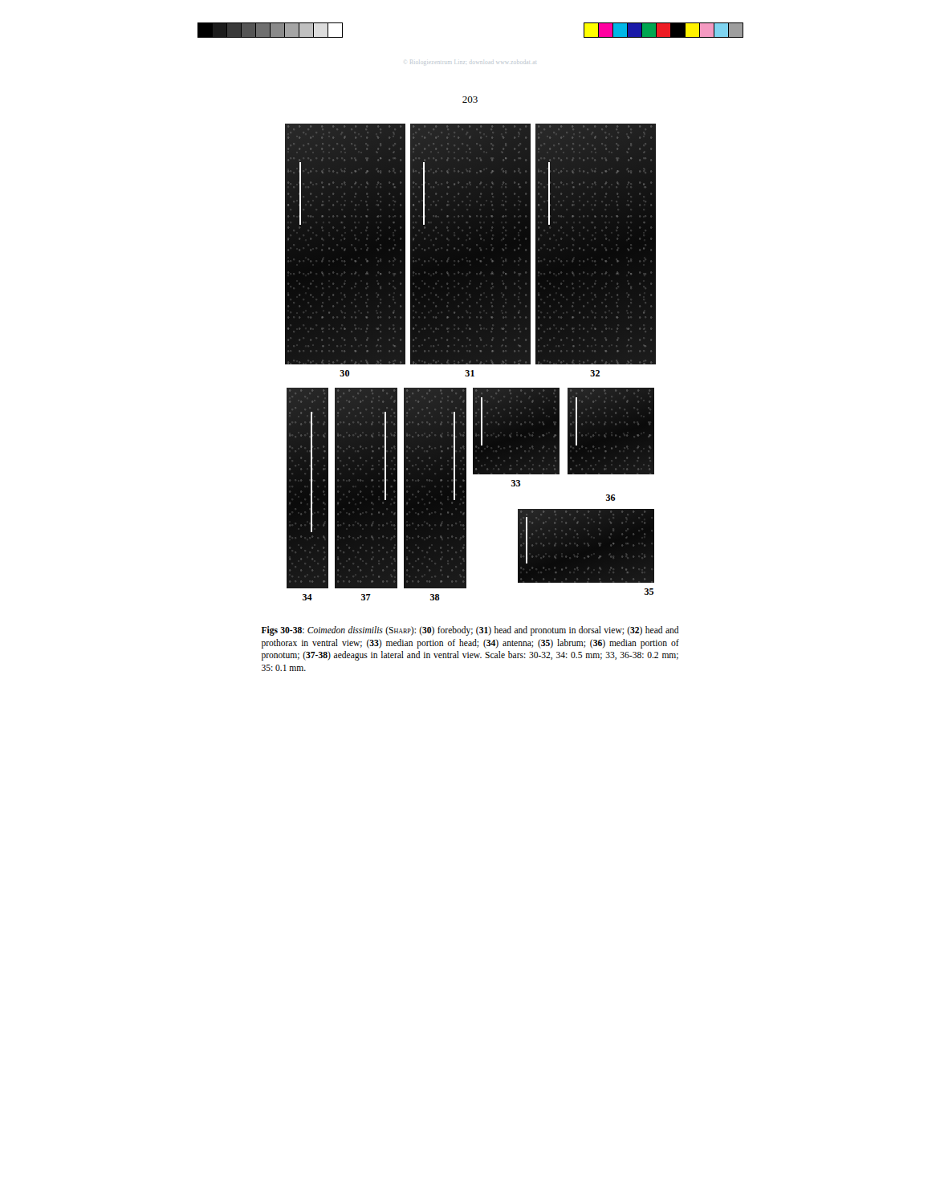© Biologiezentrum Linz; download www.zobodat.at
203
30
31
32
34 37 38
33
36
35
Figs 30-38: Coimedon dissimilis (Sharp): (30) forebody; (31) head and pronotum in dorsal view; (32) head and prothorax in ventral view; (33) median portion of head; (34) antenna; (35) labrum; (36) median portion of pronotum; (37-38) aedeagus in lateral and in ventral view. Scale bars: 30-32, 34: 0.5 mm; 33, 36-38: 0.2 mm; 35: 0.1 mm.